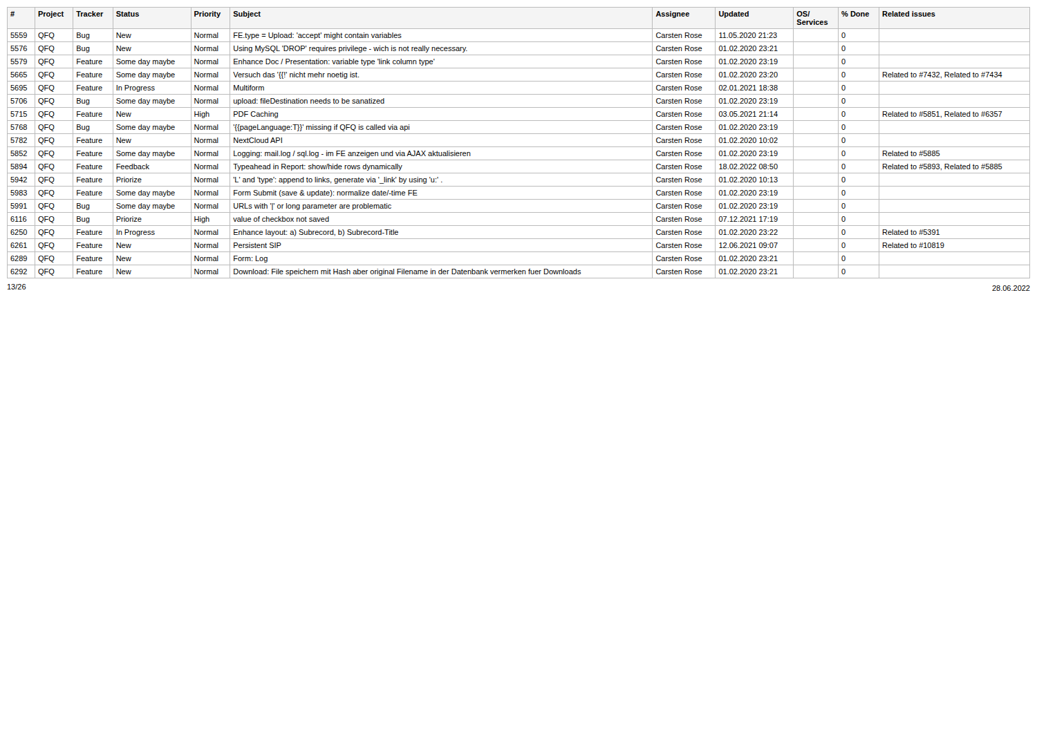| # | Project | Tracker | Status | Priority | Subject | Assignee | Updated | OS/ Services | % Done | Related issues |
| --- | --- | --- | --- | --- | --- | --- | --- | --- | --- | --- |
| 5559 | QFQ | Bug | New | Normal | FE.type = Upload: 'accept' might contain variables | Carsten Rose | 11.05.2020 21:23 | | 0 | |
| 5576 | QFQ | Bug | New | Normal | Using MySQL 'DROP' requires privilege - wich is not really necessary. | Carsten Rose | 01.02.2020 23:21 | | 0 | |
| 5579 | QFQ | Feature | Some day maybe | Normal | Enhance Doc / Presentation: variable type 'link column type' | Carsten Rose | 01.02.2020 23:19 | | 0 | |
| 5665 | QFQ | Feature | Some day maybe | Normal | Versuch das '{{!' nicht mehr noetig ist. | Carsten Rose | 01.02.2020 23:20 | | 0 | Related to #7432, Related to #7434 |
| 5695 | QFQ | Feature | In Progress | Normal | Multiform | Carsten Rose | 02.01.2021 18:38 | | 0 | |
| 5706 | QFQ | Bug | Some day maybe | Normal | upload: fileDestination needs to be sanatized | Carsten Rose | 01.02.2020 23:19 | | 0 | |
| 5715 | QFQ | Feature | New | High | PDF Caching | Carsten Rose | 03.05.2021 21:14 | | 0 | Related to #5851, Related to #6357 |
| 5768 | QFQ | Bug | Some day maybe | Normal | '{{pageLanguage:T}}' missing if QFQ is called via api | Carsten Rose | 01.02.2020 23:19 | | 0 | |
| 5782 | QFQ | Feature | New | Normal | NextCloud API | Carsten Rose | 01.02.2020 10:02 | | 0 | |
| 5852 | QFQ | Feature | Some day maybe | Normal | Logging: mail.log / sql.log - im FE anzeigen und via AJAX aktualisieren | Carsten Rose | 01.02.2020 23:19 | | 0 | Related to #5885 |
| 5894 | QFQ | Feature | Feedback | Normal | Typeahead in Report: show/hide rows dynamically | Carsten Rose | 18.02.2022 08:50 | | 0 | Related to #5893, Related to #5885 |
| 5942 | QFQ | Feature | Priorize | Normal | 'L' and 'type': append to links, generate via '_link' by using 'u:' . | Carsten Rose | 01.02.2020 10:13 | | 0 | |
| 5983 | QFQ | Feature | Some day maybe | Normal | Form Submit (save & update): normalize date/-time FE | Carsten Rose | 01.02.2020 23:19 | | 0 | |
| 5991 | QFQ | Bug | Some day maybe | Normal | URLs with '/' or long parameter are problematic | Carsten Rose | 01.02.2020 23:19 | | 0 | |
| 6116 | QFQ | Bug | Priorize | High | value of checkbox not saved | Carsten Rose | 07.12.2021 17:19 | | 0 | |
| 6250 | QFQ | Feature | In Progress | Normal | Enhance layout: a) Subrecord, b) Subrecord-Title | Carsten Rose | 01.02.2020 23:22 | | 0 | Related to #5391 |
| 6261 | QFQ | Feature | New | Normal | Persistent SIP | Carsten Rose | 12.06.2021 09:07 | | 0 | Related to #10819 |
| 6289 | QFQ | Feature | New | Normal | Form: Log | Carsten Rose | 01.02.2020 23:21 | | 0 | |
| 6292 | QFQ | Feature | New | Normal | Download: File speichern mit Hash aber original Filename in der Datenbank vermerken fuer Downloads | Carsten Rose | 01.02.2020 23:21 | | 0 | |
28.06.2022
13/26